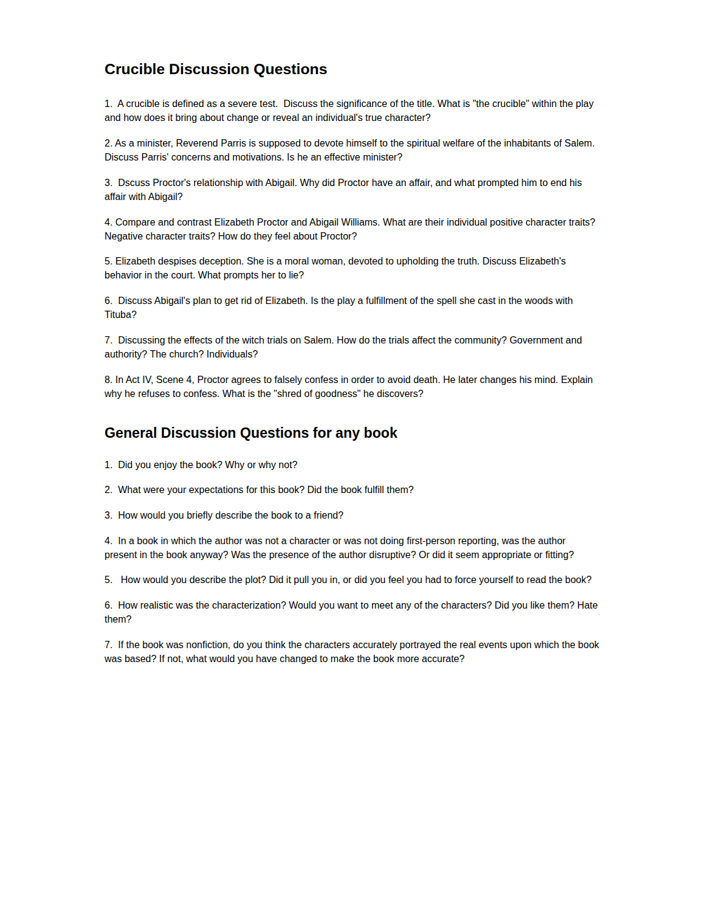Crucible Discussion Questions
1. A crucible is defined as a severe test. Discuss the significance of the title. What is "the crucible" within the play and how does it bring about change or reveal an individual's true character?
2. As a minister, Reverend Parris is supposed to devote himself to the spiritual welfare of the inhabitants of Salem. Discuss Parris' concerns and motivations. Is he an effective minister?
3. Dscuss Proctor's relationship with Abigail. Why did Proctor have an affair, and what prompted him to end his affair with Abigail?
4. Compare and contrast Elizabeth Proctor and Abigail Williams. What are their individual positive character traits? Negative character traits? How do they feel about Proctor?
5. Elizabeth despises deception. She is a moral woman, devoted to upholding the truth. Discuss Elizabeth's behavior in the court. What prompts her to lie?
6. Discuss Abigail's plan to get rid of Elizabeth. Is the play a fulfillment of the spell she cast in the woods with Tituba?
7. Discussing the effects of the witch trials on Salem. How do the trials affect the community? Government and authority? The church? Individuals?
8. In Act IV, Scene 4, Proctor agrees to falsely confess in order to avoid death. He later changes his mind. Explain why he refuses to confess. What is the "shred of goodness" he discovers?
General Discussion Questions for any book
1. Did you enjoy the book? Why or why not?
2. What were your expectations for this book? Did the book fulfill them?
3. How would you briefly describe the book to a friend?
4. In a book in which the author was not a character or was not doing first-person reporting, was the author present in the book anyway? Was the presence of the author disruptive? Or did it seem appropriate or fitting?
5. How would you describe the plot? Did it pull you in, or did you feel you had to force yourself to read the book?
6. How realistic was the characterization? Would you want to meet any of the characters? Did you like them? Hate them?
7. If the book was nonfiction, do you think the characters accurately portrayed the real events upon which the book was based? If not, what would you have changed to make the book more accurate?